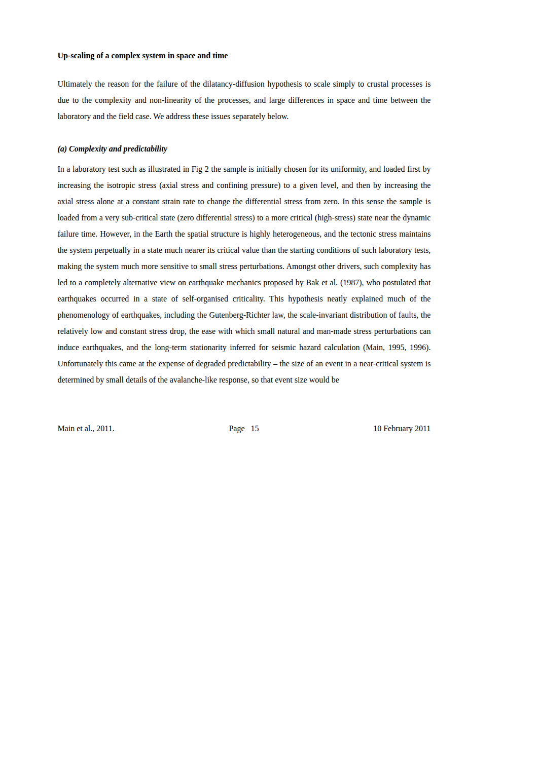Up-scaling of a complex system in space and time
Ultimately the reason for the failure of the dilatancy-diffusion hypothesis to scale simply to crustal processes is due to the complexity and non-linearity of the processes, and large differences in space and time between the laboratory and the field case. We address these issues separately below.
(a) Complexity and predictability
In a laboratory test such as illustrated in Fig 2 the sample is initially chosen for its uniformity, and loaded first by increasing the isotropic stress (axial stress and confining pressure) to a given level, and then by increasing the axial stress alone at a constant strain rate to change the differential stress from zero. In this sense the sample is loaded from a very sub-critical state (zero differential stress) to a more critical (high-stress) state near the dynamic failure time. However, in the Earth the spatial structure is highly heterogeneous, and the tectonic stress maintains the system perpetually in a state much nearer its critical value than the starting conditions of such laboratory tests, making the system much more sensitive to small stress perturbations. Amongst other drivers, such complexity has led to a completely alternative view on earthquake mechanics proposed by Bak et al. (1987), who postulated that earthquakes occurred in a state of self-organised criticality. This hypothesis neatly explained much of the phenomenology of earthquakes, including the Gutenberg-Richter law, the scale-invariant distribution of faults, the relatively low and constant stress drop, the ease with which small natural and man-made stress perturbations can induce earthquakes, and the long-term stationarity inferred for seismic hazard calculation (Main, 1995, 1996). Unfortunately this came at the expense of degraded predictability – the size of an event in a near-critical system is determined by small details of the avalanche-like response, so that event size would be
Main et al., 2011. Page 15 10 February 2011